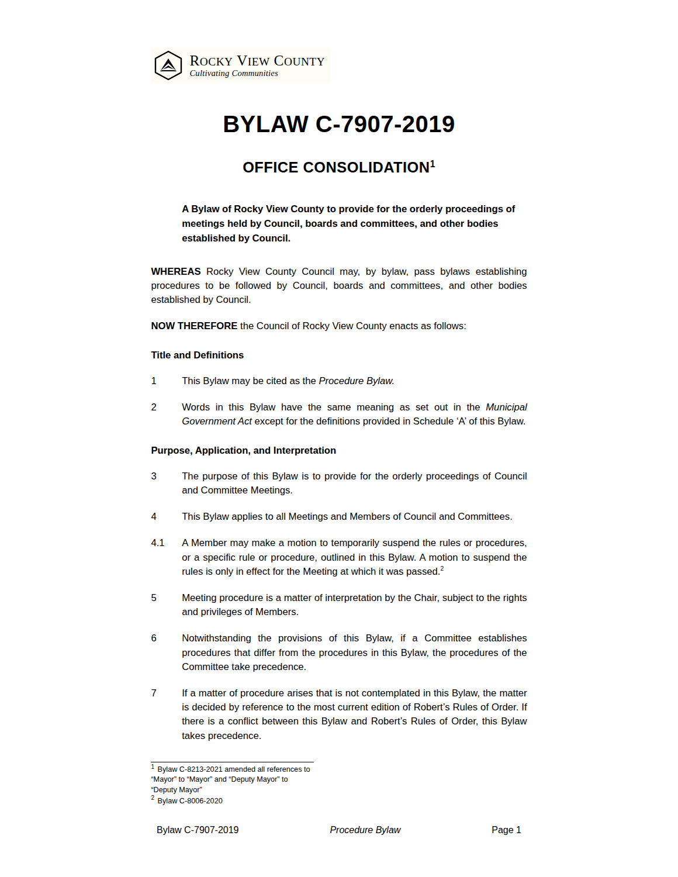ROCKY VIEW COUNTY
Cultivating Communities
BYLAW C-7907-2019
OFFICE CONSOLIDATION1
A Bylaw of Rocky View County to provide for the orderly proceedings of meetings held by Council, boards and committees, and other bodies established by Council.
WHEREAS Rocky View County Council may, by bylaw, pass bylaws establishing procedures to be followed by Council, boards and committees, and other bodies established by Council.
NOW THEREFORE the Council of Rocky View County enacts as follows:
Title and Definitions
1
This Bylaw may be cited as the Procedure Bylaw.
2
Words in this Bylaw have the same meaning as set out in the Municipal Government Act except for the definitions provided in Schedule ‘A’ of this Bylaw.
Purpose, Application, and Interpretation
3
The purpose of this Bylaw is to provide for the orderly proceedings of Council and Committee Meetings.
4
This Bylaw applies to all Meetings and Members of Council and Committees.
4.1
A Member may make a motion to temporarily suspend the rules or procedures, or a specific rule or procedure, outlined in this Bylaw. A motion to suspend the rules is only in effect for the Meeting at which it was passed.2
5
Meeting procedure is a matter of interpretation by the Chair, subject to the rights and privileges of Members.
6
Notwithstanding the provisions of this Bylaw, if a Committee establishes procedures that differ from the procedures in this Bylaw, the procedures of the Committee take precedence.
7
If a matter of procedure arises that is not contemplated in this Bylaw, the matter is decided by reference to the most current edition of Robert’s Rules of Order. If there is a conflict between this Bylaw and Robert’s Rules of Order, this Bylaw takes precedence.
1 Bylaw C-8213-2021 amended all references to “Mayor” to “Mayor” and “Deputy Mayor” to “Deputy Mayor”
2 Bylaw C-8006-2020
Bylaw C-7907-2019
Procedure Bylaw
Page 1